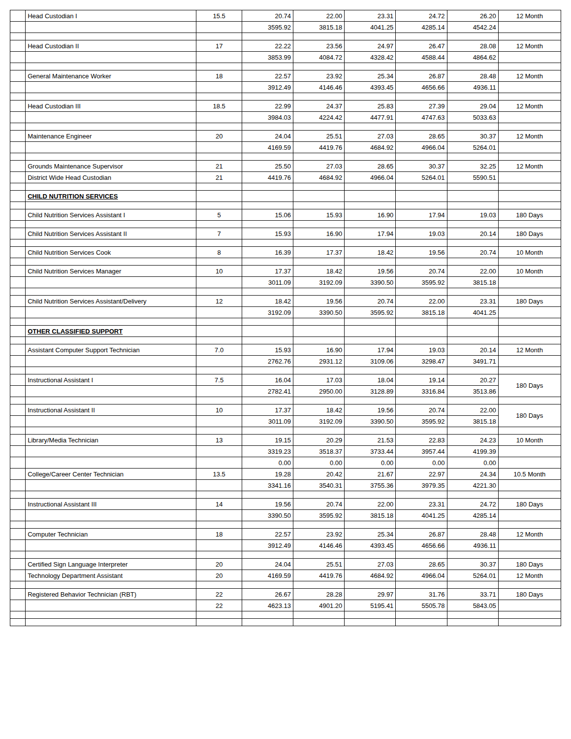| | Head Custodian I | 15.5 | 20.74 | 22.00 | 23.31 | 24.72 | 26.20 | 12 Month |
| | | | 3595.92 | 3815.18 | 4041.25 | 4285.14 | 4542.24 | |
| | Head Custodian II | 17 | 22.22 | 23.56 | 24.97 | 26.47 | 28.08 | 12 Month |
| | | | 3853.99 | 4084.72 | 4328.42 | 4588.44 | 4864.62 | |
| | General Maintenance Worker | 18 | 22.57 | 23.92 | 25.34 | 26.87 | 28.48 | 12 Month |
| | | | 3912.49 | 4146.46 | 4393.45 | 4656.66 | 4936.11 | |
| | Head Custodian III | 18.5 | 22.99 | 24.37 | 25.83 | 27.39 | 29.04 | 12 Month |
| | | | 3984.03 | 4224.42 | 4477.91 | 4747.63 | 5033.63 | |
| | Maintenance Engineer | 20 | 24.04 | 25.51 | 27.03 | 28.65 | 30.37 | 12 Month |
| | | | 4169.59 | 4419.76 | 4684.92 | 4966.04 | 5264.01 | |
| | Grounds Maintenance Supervisor | 21 | 25.50 | 27.03 | 28.65 | 30.37 | 32.25 | 12 Month |
| | District Wide Head Custodian | 21 | 4419.76 | 4684.92 | 4966.04 | 5264.01 | 5590.51 | |
| | CHILD NUTRITION SERVICES | | | | | | | |
| | Child Nutrition Services Assistant I | 5 | 15.06 | 15.93 | 16.90 | 17.94 | 19.03 | 180 Days |
| | Child Nutrition Services Assistant II | 7 | 15.93 | 16.90 | 17.94 | 19.03 | 20.14 | 180 Days |
| | Child Nutrition Services Cook | 8 | 16.39 | 17.37 | 18.42 | 19.56 | 20.74 | 10 Month |
| | Child Nutrition Services Manager | 10 | 17.37 | 18.42 | 19.56 | 20.74 | 22.00 | 10 Month |
| | | | 3011.09 | 3192.09 | 3390.50 | 3595.92 | 3815.18 | |
| | Child Nutrition Services Assistant/Delivery | 12 | 18.42 | 19.56 | 20.74 | 22.00 | 23.31 | 180 Days |
| | | | 3192.09 | 3390.50 | 3595.92 | 3815.18 | 4041.25 | |
| | OTHER CLASSIFIED SUPPORT | | | | | | | |
| | Assistant Computer Support Technician | 7.0 | 15.93 | 16.90 | 17.94 | 19.03 | 20.14 | 12 Month |
| | | | 2762.76 | 2931.12 | 3109.06 | 3298.47 | 3491.71 | |
| | Instructional Assistant I | 7.5 | 16.04 | 17.03 | 18.04 | 19.14 | 20.27 | 180 Days |
| | | | 2782.41 | 2950.00 | 3128.89 | 3316.84 | 3513.86 |
| | Instructional Assistant II | 10 | 17.37 | 18.42 | 19.56 | 20.74 | 22.00 | 180 Days |
| | | | 3011.09 | 3192.09 | 3390.50 | 3595.92 | 3815.18 |
| | Library/Media Technician | 13 | 19.15 | 20.29 | 21.53 | 22.83 | 24.23 | 10 Month |
| | | | 3319.23 | 3518.37 | 3733.44 | 3957.44 | 4199.39 | |
| | | | 0.00 | 0.00 | 0.00 | 0.00 | 0.00 | |
| | College/Career Center Technician | 13.5 | 19.28 | 20.42 | 21.67 | 22.97 | 24.34 | 10.5 Month |
| | | | 3341.16 | 3540.31 | 3755.36 | 3979.35 | 4221.30 | |
| | Instructional Assistant III | 14 | 19.56 | 20.74 | 22.00 | 23.31 | 24.72 | 180 Days |
| | | | 3390.50 | 3595.92 | 3815.18 | 4041.25 | 4285.14 | |
| | Computer Technician | 18 | 22.57 | 23.92 | 25.34 | 26.87 | 28.48 | 12 Month |
| | | | 3912.49 | 4146.46 | 4393.45 | 4656.66 | 4936.11 | |
| | Certified Sign Language Interpreter | 20 | 24.04 | 25.51 | 27.03 | 28.65 | 30.37 | 180 Days |
| | Technology Department Assistant | 20 | 4169.59 | 4419.76 | 4684.92 | 4966.04 | 5264.01 | 12 Month |
| | Registered Behavior Technician (RBT) | 22 | 26.67 | 28.28 | 29.97 | 31.76 | 33.71 | 180 Days |
| | | 22 | 4623.13 | 4901.20 | 5195.41 | 5505.78 | 5843.05 | |